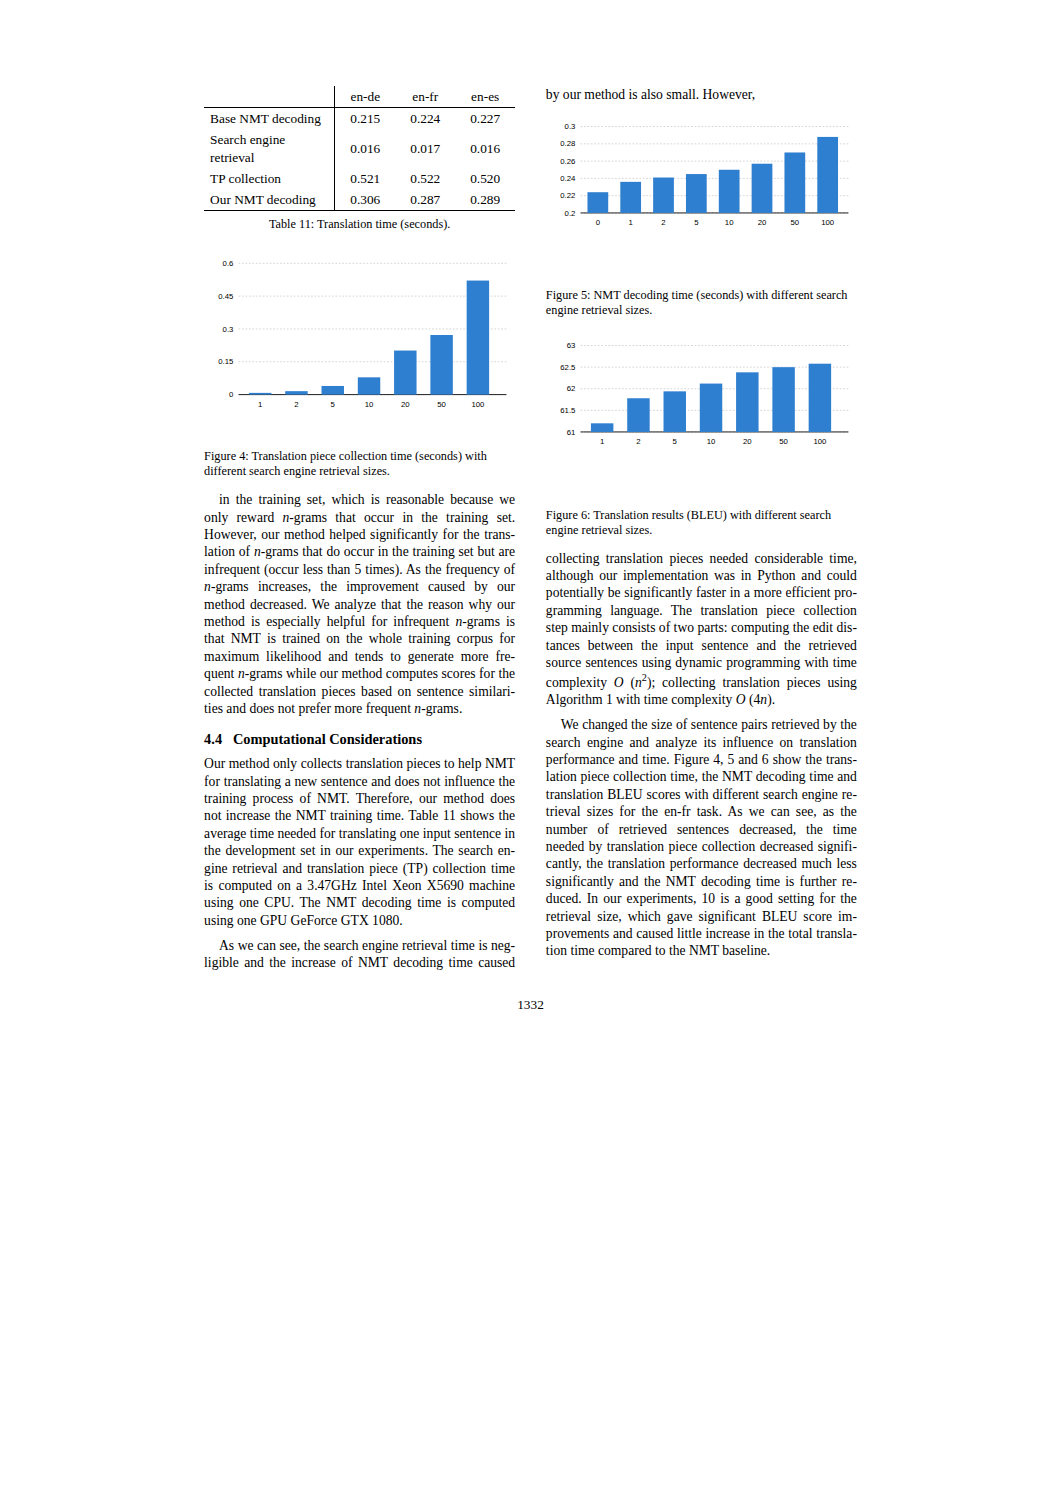| | en-de | en-fr | en-es |
| --- | --- | --- | --- |
| Base NMT decoding | 0.215 | 0.224 | 0.227 |
| Search engine retrieval | 0.016 | 0.017 | 0.016 |
| TP collection | 0.521 | 0.522 | 0.520 |
| Our NMT decoding | 0.306 | 0.287 | 0.289 |
Table 11: Translation time (seconds).
0.6 0.45 0.3 0.15 0 1 2 5 10 20 50 100
Figure 4: Translation piece collection time (seconds) with different search engine retrieval sizes.
in the training set, which is reasonable because we only reward n-grams that occur in the training set. However, our method helped significantly for the translation of n-grams that do occur in the training set but are infrequent (occur less than 5 times). As the frequency of n-grams increases, the improvement caused by our method decreased. We analyze that the reason why our method is especially helpful for infrequent n-grams is that NMT is trained on the whole training corpus for maximum likelihood and tends to generate more frequent n-grams while our method computes scores for the collected translation pieces based on sentence similarities and does not prefer more frequent n-grams.
4.4 Computational Considerations
Our method only collects translation pieces to help NMT for translating a new sentence and does not influence the training process of NMT. Therefore, our method does not increase the NMT training time. Table 11 shows the average time needed for translating one input sentence in the development set in our experiments. The search engine retrieval and translation piece (TP) collection time is computed on a 3.47GHz Intel Xeon X5690 machine using one CPU. The NMT decoding time is computed using one GPU GeForce GTX 1080.
As we can see, the search engine retrieval time is negligible and the increase of NMT decoding time caused by our method is also small. However,
0.3 0.28 0.26 0.24 0.22 0.2 0 1 2 5 10 20 50 100
Figure 5: NMT decoding time (seconds) with different search engine retrieval sizes.
63 62.5 62 61.5 61 1 2 5 10 20 50 100
Figure 6: Translation results (BLEU) with different search engine retrieval sizes.
collecting translation pieces needed considerable time, although our implementation was in Python and could potentially be significantly faster in a more efficient programming language. The translation piece collection step mainly consists of two parts: computing the edit distances between the input sentence and the retrieved source sentences using dynamic programming with time complexity O (n2); collecting translation pieces using Algorithm 1 with time complexity O (4n).
We changed the size of sentence pairs retrieved by the search engine and analyze its influence on translation performance and time. Figure 4, 5 and 6 show the translation piece collection time, the NMT decoding time and translation BLEU scores with different search engine retrieval sizes for the en-fr task. As we can see, as the number of retrieved sentences decreased, the time needed by translation piece collection decreased significantly, the translation performance decreased much less significantly and the NMT decoding time is further reduced. In our experiments, 10 is a good setting for the retrieval size, which gave significant BLEU score improvements and caused little increase in the total translation time compared to the NMT baseline.
1332